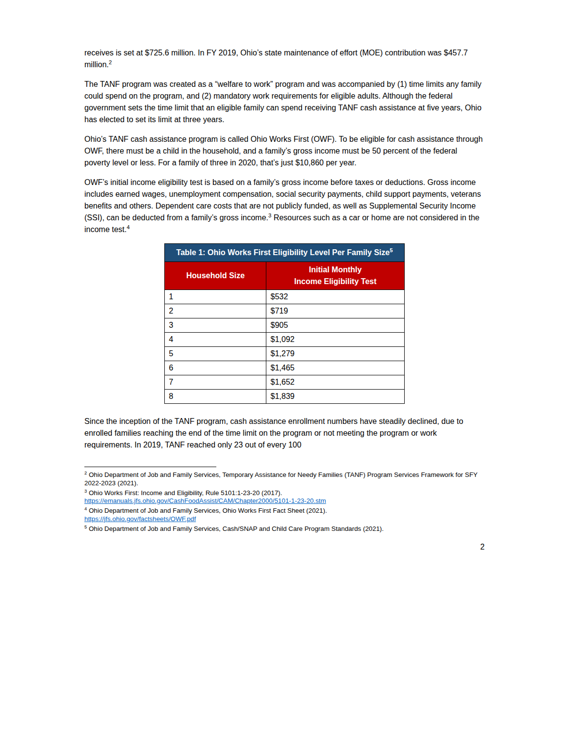receives is set at $725.6 million. In FY 2019, Ohio’s state maintenance of effort (MOE) contribution was $457.7 million.2
The TANF program was created as a “welfare to work” program and was accompanied by (1) time limits any family could spend on the program, and (2) mandatory work requirements for eligible adults. Although the federal government sets the time limit that an eligible family can spend receiving TANF cash assistance at five years, Ohio has elected to set its limit at three years.
Ohio’s TANF cash assistance program is called Ohio Works First (OWF). To be eligible for cash assistance through OWF, there must be a child in the household, and a family’s gross income must be 50 percent of the federal poverty level or less. For a family of three in 2020, that’s just $10,860 per year.
OWF’s initial income eligibility test is based on a family’s gross income before taxes or deductions. Gross income includes earned wages, unemployment compensation, social security payments, child support payments, veterans benefits and others. Dependent care costs that are not publicly funded, as well as Supplemental Security Income (SSI), can be deducted from a family’s gross income.3 Resources such as a car or home are not considered in the income test.4
Table 1: Ohio Works First Eligibility Level Per Family Size 5
| Household Size | Initial Monthly Income Eligibility Test |
| --- | --- |
| 1 | $532 |
| 2 | $719 |
| 3 | $905 |
| 4 | $1,092 |
| 5 | $1,279 |
| 6 | $1,465 |
| 7 | $1,652 |
| 8 | $1,839 |
Since the inception of the TANF program, cash assistance enrollment numbers have steadily declined, due to enrolled families reaching the end of the time limit on the program or not meeting the program or work requirements. In 2019, TANF reached only 23 out of every 100
2 Ohio Department of Job and Family Services, Temporary Assistance for Needy Families (TANF) Program Services Framework for SFY 2022-2023 (2021).
3 Ohio Works First: Income and Eligibility, Rule 5101:1-23-20 (2017).
https://emanuals.jfs.ohio.gov/CashFoodAssist/CAM/Chapter2000/5101-1-23-20.stm
4 Ohio Department of Job and Family Services, Ohio Works First Fact Sheet (2021).
https://jfs.ohio.gov/factsheets/OWF.pdf
5 Ohio Department of Job and Family Services, Cash/SNAP and Child Care Program Standards (2021).
2